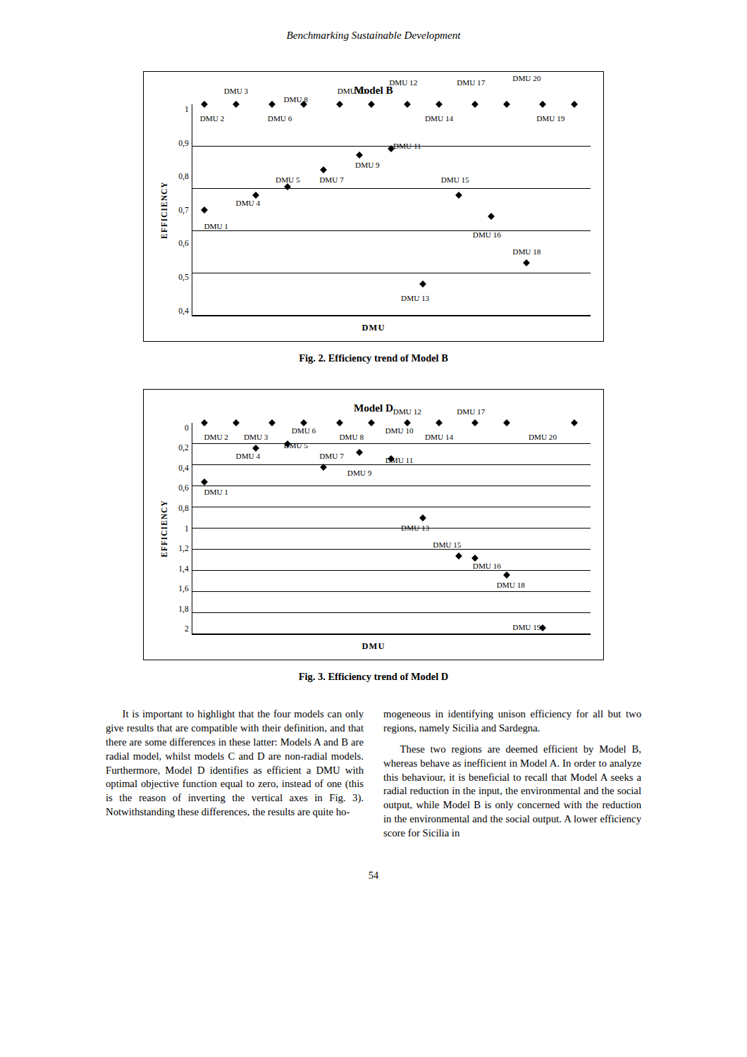Benchmarking Sustainable Development
Model B
EFFICIENCY
1 0,9 0,8 0,7 0,6 0,5 0,4
DMU 3 DMU 8 DMU 10 DMU 12 DMU 17 DMU 20 DMU 2 DMU 6 DMU 14 DMU 19 DMU 11 DMU 9 DMU 5 DMU 7 DMU 15 DMU 4 DMU 1 DMU 16 DMU 18 DMU 13
DMU
Fig. 2. Efficiency trend of Model B
Model D
EFFICIENCY
0 0,2 0,4 0,6 0,8 1 1,2 1,4 1,6 1,8 2
DMU 2 DMU 3 DMU 6 DMU 8 DMU 10 DMU 12 DMU 14 DMU 17 DMU 20 DMU 4 DMU 5 DMU 7 DMU 11 DMU 9 DMU 1 DMU 13 DMU 15 DMU 16 DMU 18 DMU 19
DMU
Fig. 3. Efficiency trend of Model D
It is important to highlight that the four models can only give results that are compatible with their definition, and that there are some differences in these latter: Models A and B are radial model, whilst models C and D are non-radial models. Furthermore, Model D identifies as efficient a DMU with optimal objective function equal to zero, instead of one (this is the reason of inverting the vertical axes in Fig. 3). Notwithstanding these differences, the results are quite ho-
mogeneous in identifying unison efficiency for all but two regions, namely Sicilia and Sardegna.
These two regions are deemed efficient by Model B, whereas behave as inefficient in Model A. In order to analyze this behaviour, it is beneficial to recall that Model A seeks a radial reduction in the input, the environmental and the social output, while Model B is only concerned with the reduction in the environmental and the social output. A lower efficiency score for Sicilia in
54